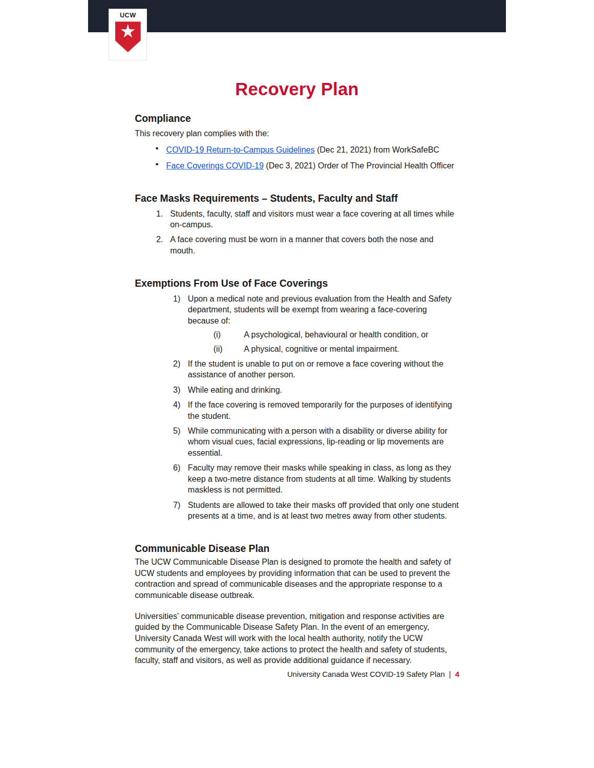UCW
Recovery Plan
Compliance
This recovery plan complies with the:
COVID-19 Return-to-Campus Guidelines (Dec 21, 2021) from WorkSafeBC
Face Coverings COVID-19 (Dec 3, 2021) Order of The Provincial Health Officer
Face Masks Requirements – Students, Faculty and Staff
Students, faculty, staff and visitors must wear a face covering at all times while on-campus.
A face covering must be worn in a manner that covers both the nose and mouth.
Exemptions From Use of Face Coverings
Upon a medical note and previous evaluation from the Health and Safety department, students will be exempt from wearing a face-covering because of:
A psychological, behavioural or health condition, or
A physical, cognitive or mental impairment.
If the student is unable to put on or remove a face covering without the assistance of another person.
While eating and drinking.
If the face covering is removed temporarily for the purposes of identifying the student.
While communicating with a person with a disability or diverse ability for whom visual cues, facial expressions, lip-reading or lip movements are essential.
Faculty may remove their masks while speaking in class, as long as they keep a two-metre distance from students at all time. Walking by students maskless is not permitted.
Students are allowed to take their masks off provided that only one student presents at a time, and is at least two metres away from other students.
Communicable Disease Plan
The UCW Communicable Disease Plan is designed to promote the health and safety of UCW students and employees by providing information that can be used to prevent the contraction and spread of communicable diseases and the appropriate response to a communicable disease outbreak.
Universities' communicable disease prevention, mitigation and response activities are guided by the Communicable Disease Safety Plan. In the event of an emergency, University Canada West will work with the local health authority, notify the UCW community of the emergency, take actions to protect the health and safety of students, faculty, staff and visitors, as well as provide additional guidance if necessary.
University Canada West COVID-19 Safety Plan | 4